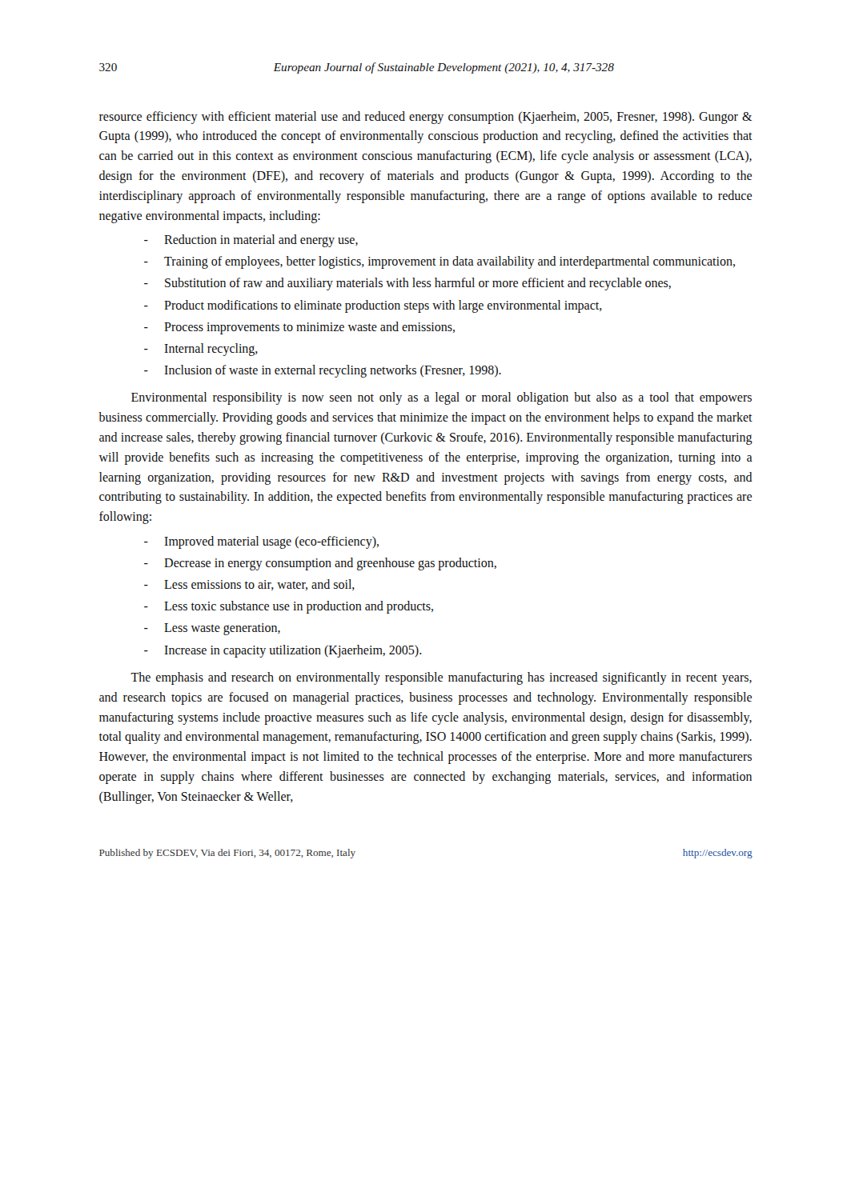320 European Journal of Sustainable Development (2021), 10, 4, 317-328
resource efficiency with efficient material use and reduced energy consumption (Kjaerheim, 2005, Fresner, 1998). Gungor & Gupta (1999), who introduced the concept of environmentally conscious production and recycling, defined the activities that can be carried out in this context as environment conscious manufacturing (ECM), life cycle analysis or assessment (LCA), design for the environment (DFE), and recovery of materials and products (Gungor & Gupta, 1999). According to the interdisciplinary approach of environmentally responsible manufacturing, there are a range of options available to reduce negative environmental impacts, including:
Reduction in material and energy use,
Training of employees, better logistics, improvement in data availability and interdepartmental communication,
Substitution of raw and auxiliary materials with less harmful or more efficient and recyclable ones,
Product modifications to eliminate production steps with large environmental impact,
Process improvements to minimize waste and emissions,
Internal recycling,
Inclusion of waste in external recycling networks (Fresner, 1998).
Environmental responsibility is now seen not only as a legal or moral obligation but also as a tool that empowers business commercially. Providing goods and services that minimize the impact on the environment helps to expand the market and increase sales, thereby growing financial turnover (Curkovic & Sroufe, 2016). Environmentally responsible manufacturing will provide benefits such as increasing the competitiveness of the enterprise, improving the organization, turning into a learning organization, providing resources for new R&D and investment projects with savings from energy costs, and contributing to sustainability. In addition, the expected benefits from environmentally responsible manufacturing practices are following:
Improved material usage (eco-efficiency),
Decrease in energy consumption and greenhouse gas production,
Less emissions to air, water, and soil,
Less toxic substance use in production and products,
Less waste generation,
Increase in capacity utilization (Kjaerheim, 2005).
The emphasis and research on environmentally responsible manufacturing has increased significantly in recent years, and research topics are focused on managerial practices, business processes and technology. Environmentally responsible manufacturing systems include proactive measures such as life cycle analysis, environmental design, design for disassembly, total quality and environmental management, remanufacturing, ISO 14000 certification and green supply chains (Sarkis, 1999). However, the environmental impact is not limited to the technical processes of the enterprise. More and more manufacturers operate in supply chains where different businesses are connected by exchanging materials, services, and information (Bullinger, Von Steinaecker & Weller,
Published by ECSDEV, Via dei Fiori, 34, 00172, Rome, Italy http://ecsdev.org